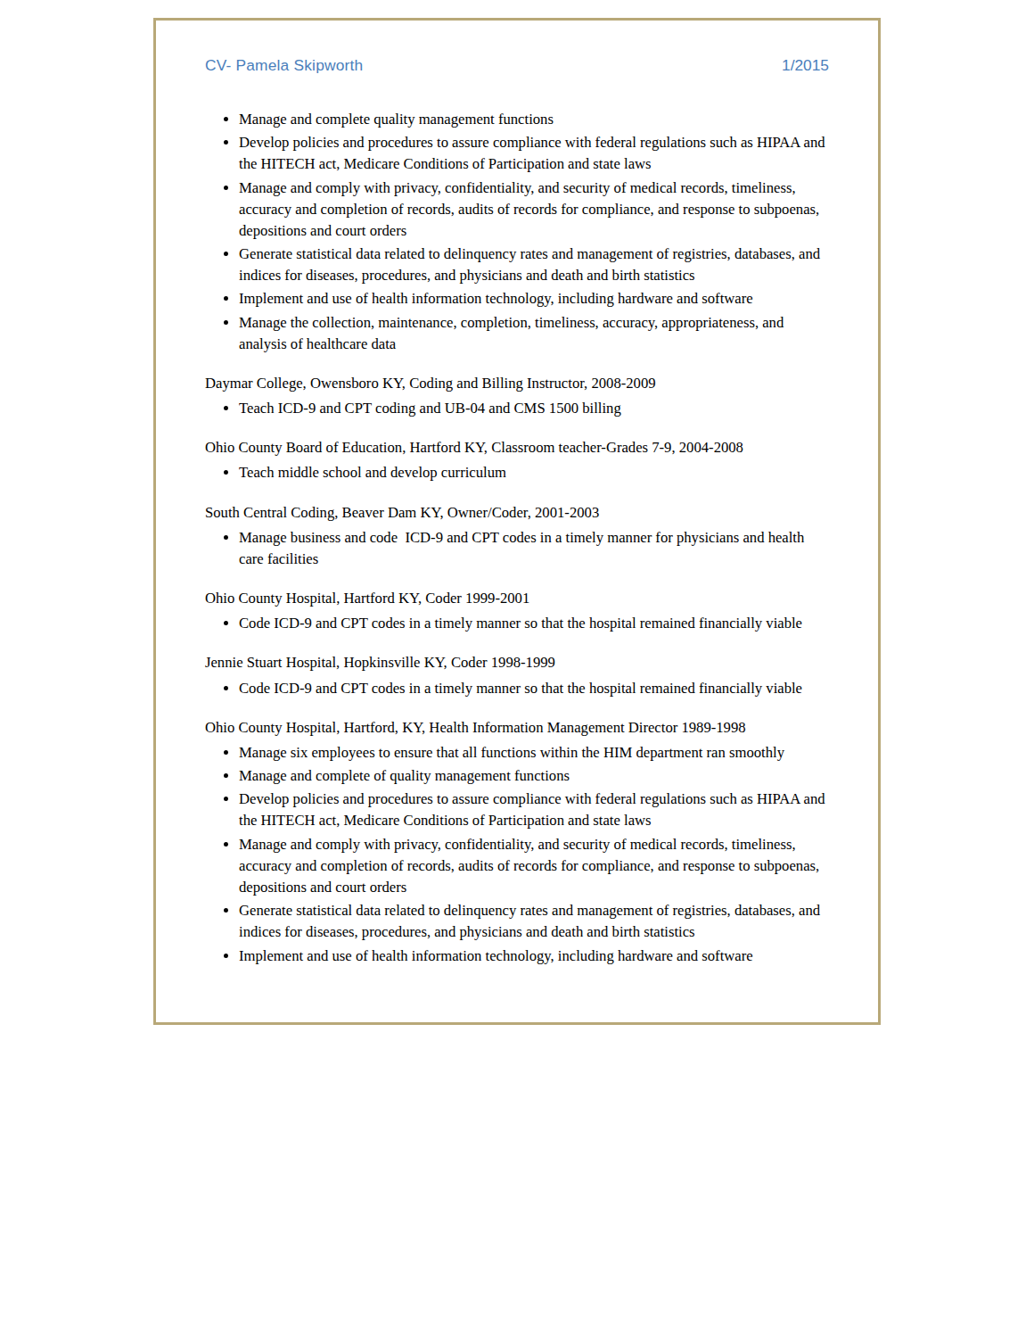CV- Pamela Skipworth 1/2015
Manage and complete quality management functions
Develop policies and procedures to assure compliance with federal regulations such as HIPAA and the HITECH act, Medicare Conditions of Participation and state laws
Manage and comply with privacy, confidentiality, and security of medical records, timeliness, accuracy and completion of records, audits of records for compliance, and response to subpoenas, depositions and court orders
Generate statistical data related to delinquency rates and management of registries, databases, and indices for diseases, procedures, and physicians and death and birth statistics
Implement and use of health information technology, including hardware and software
Manage the collection, maintenance, completion, timeliness, accuracy, appropriateness, and analysis of healthcare data
Daymar College, Owensboro KY, Coding and Billing Instructor, 2008-2009
Teach ICD-9 and CPT coding and UB-04 and CMS 1500 billing
Ohio County Board of Education, Hartford KY, Classroom teacher-Grades 7-9, 2004-2008
Teach middle school and develop curriculum
South Central Coding, Beaver Dam KY, Owner/Coder, 2001-2003
Manage business and code ICD-9 and CPT codes in a timely manner for physicians and health care facilities
Ohio County Hospital, Hartford KY, Coder 1999-2001
Code ICD-9 and CPT codes in a timely manner so that the hospital remained financially viable
Jennie Stuart Hospital, Hopkinsville KY, Coder 1998-1999
Code ICD-9 and CPT codes in a timely manner so that the hospital remained financially viable
Ohio County Hospital, Hartford, KY, Health Information Management Director 1989-1998
Manage six employees to ensure that all functions within the HIM department ran smoothly
Manage and complete of quality management functions
Develop policies and procedures to assure compliance with federal regulations such as HIPAA and the HITECH act, Medicare Conditions of Participation and state laws
Manage and comply with privacy, confidentiality, and security of medical records, timeliness, accuracy and completion of records, audits of records for compliance, and response to subpoenas, depositions and court orders
Generate statistical data related to delinquency rates and management of registries, databases, and indices for diseases, procedures, and physicians and death and birth statistics
Implement and use of health information technology, including hardware and software